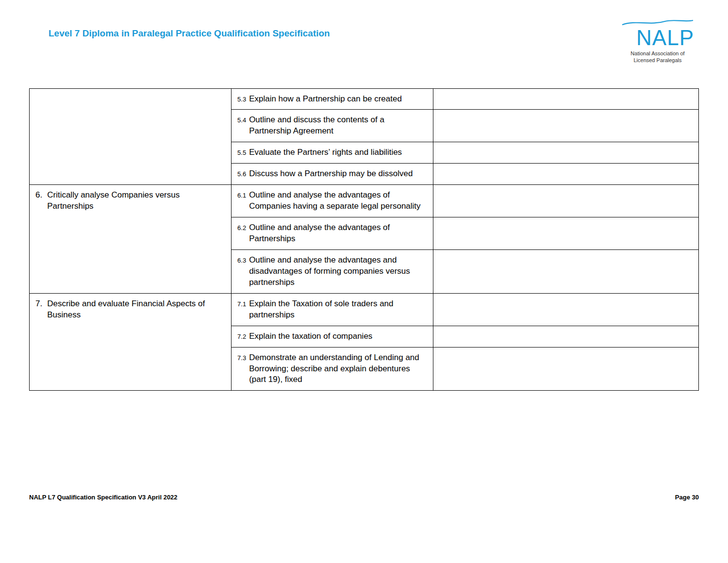Level 7 Diploma in Paralegal Practice Qualification Specification
NALP
National Association of
Licensed Paralegals
| | 5.3 Explain how a Partnership can be created | |
| 5.4 Outline and discuss the contents of a Partnership Agreement | |
| 5.5 Evaluate the Partners’ rights and liabilities | |
| 5.6 Discuss how a Partnership may be dissolved | |
| 6. Critically analyse Companies versus Partnerships | 6.1 Outline and analyse the advantages of Companies having a separate legal personality | |
| 6.2 Outline and analyse the advantages of Partnerships | |
| 6.3 Outline and analyse the advantages and disadvantages of forming companies versus partnerships | |
| 7. Describe and evaluate Financial Aspects of Business | 7.1 Explain the Taxation of sole traders and partnerships | |
| 7.2 Explain the taxation of companies | |
| 7.3 Demonstrate an understanding of Lending and Borrowing; describe and explain debentures (part 19), fixed | |
NALP L7 Qualification Specification V3 April 2022
Page 30